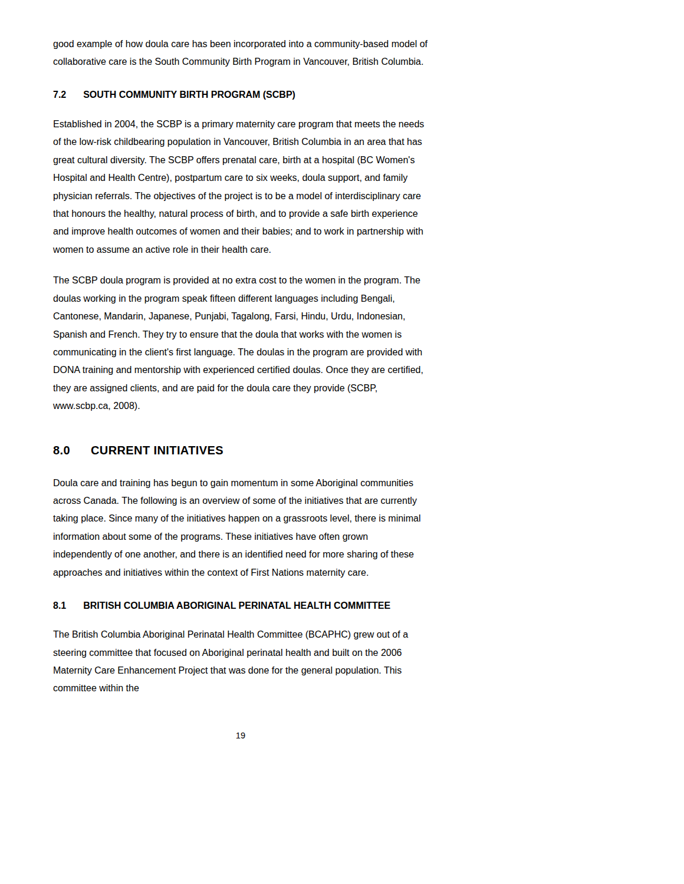good example of how doula care has been incorporated into a community-based model of collaborative care is the South Community Birth Program in Vancouver, British Columbia.
7.2 South Community Birth Program (SCBP)
Established in 2004, the SCBP is a primary maternity care program that meets the needs of the low-risk childbearing population in Vancouver, British Columbia in an area that has great cultural diversity. The SCBP offers prenatal care, birth at a hospital (BC Women's Hospital and Health Centre), postpartum care to six weeks, doula support, and family physician referrals. The objectives of the project is to be a model of interdisciplinary care that honours the healthy, natural process of birth, and to provide a safe birth experience and improve health outcomes of women and their babies; and to work in partnership with women to assume an active role in their health care.
The SCBP doula program is provided at no extra cost to the women in the program. The doulas working in the program speak fifteen different languages including Bengali, Cantonese, Mandarin, Japanese, Punjabi, Tagalong, Farsi, Hindu, Urdu, Indonesian, Spanish and French. They try to ensure that the doula that works with the women is communicating in the client's first language. The doulas in the program are provided with DONA training and mentorship with experienced certified doulas. Once they are certified, they are assigned clients, and are paid for the doula care they provide (SCBP, www.scbp.ca, 2008).
8.0 Current Initiatives
Doula care and training has begun to gain momentum in some Aboriginal communities across Canada. The following is an overview of some of the initiatives that are currently taking place. Since many of the initiatives happen on a grassroots level, there is minimal information about some of the programs. These initiatives have often grown independently of one another, and there is an identified need for more sharing of these approaches and initiatives within the context of First Nations maternity care.
8.1 British Columbia Aboriginal Perinatal Health Committee
The British Columbia Aboriginal Perinatal Health Committee (BCAPHC) grew out of a steering committee that focused on Aboriginal perinatal health and built on the 2006 Maternity Care Enhancement Project that was done for the general population. This committee within the
19